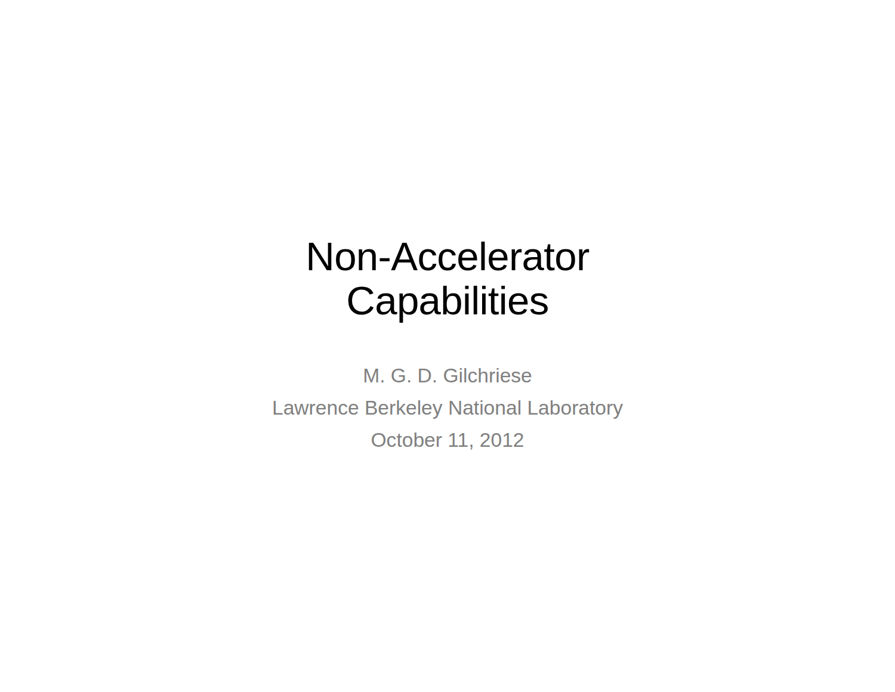Non-Accelerator Capabilities
M. G. D. Gilchriese
Lawrence Berkeley National Laboratory
October 11, 2012